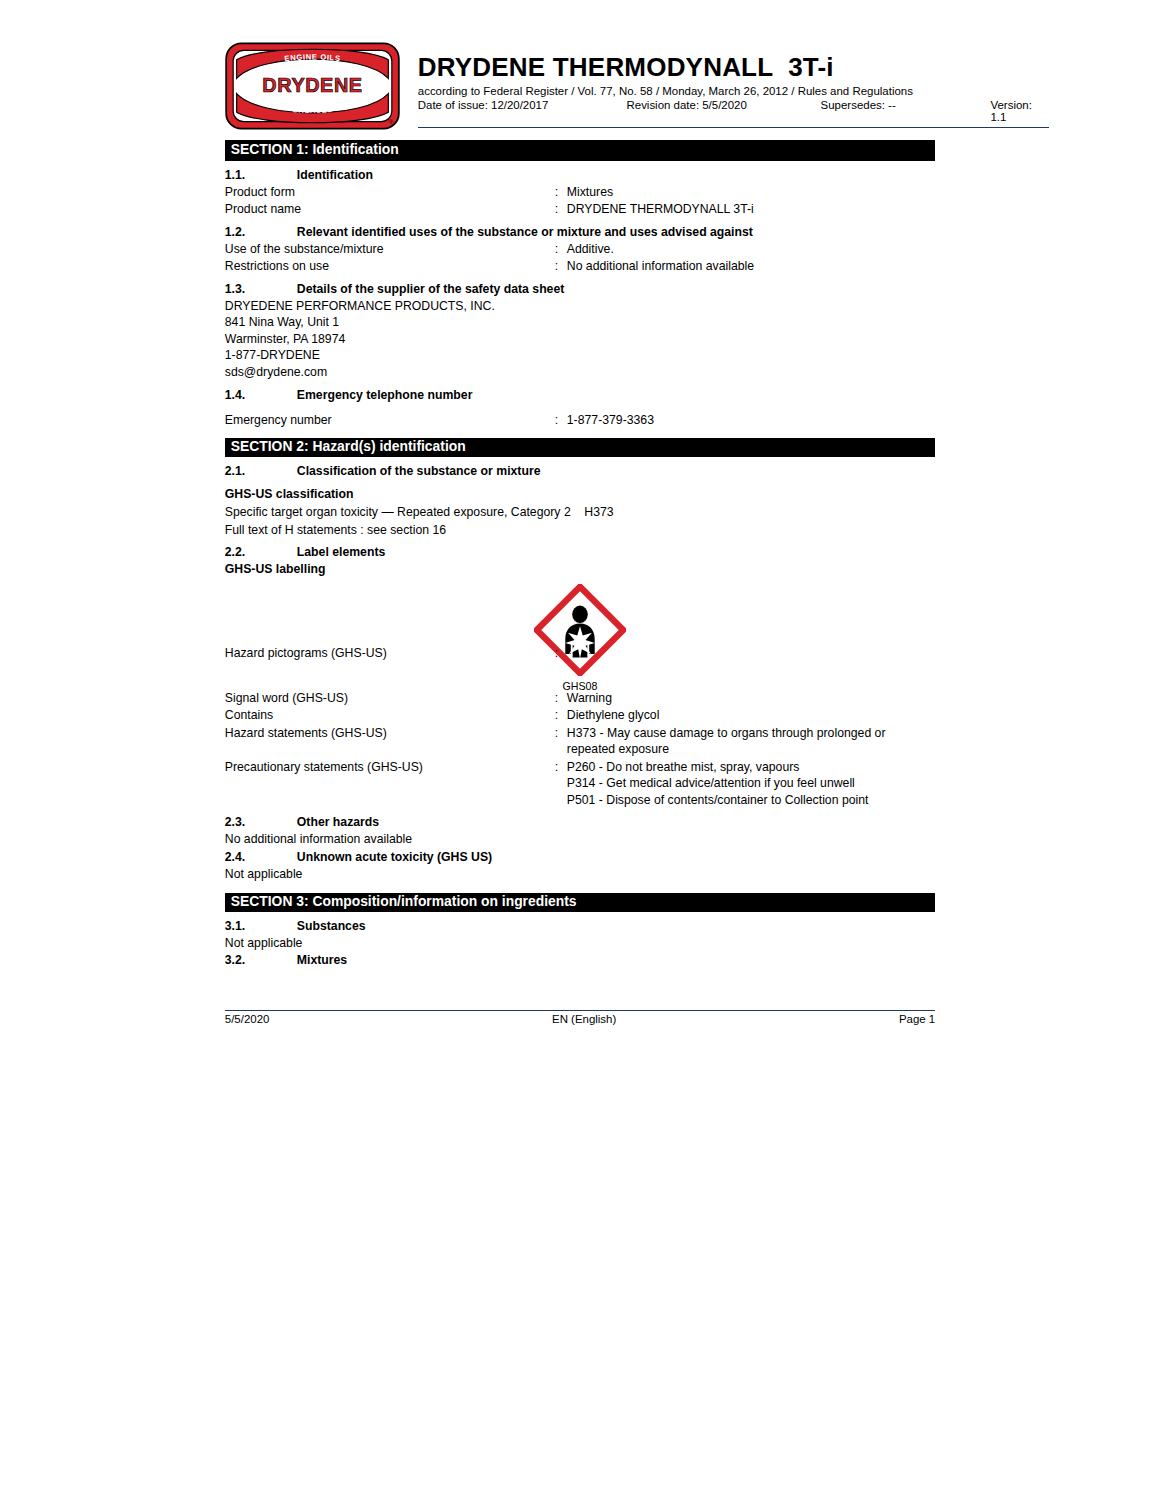ENGINE OILS GREASES DRYDENE ®
DRYDENE THERMODYNALL 3T-i
according to Federal Register / Vol. 77, No. 58 / Monday, March 26, 2012 / Rules and Regulations
Date of issue: 12/20/2017 Revision date: 5/5/2020 Supersedes: -- Version: 1.1
SECTION 1: Identification
1.1. Identification
Product form: Mixtures
Product name: DRYDENE THERMODYNALL 3T-i
1.2. Relevant identified uses of the substance or mixture and uses advised against
Use of the substance/mixture: Additive.
Restrictions on use: No additional information available
1.3. Details of the supplier of the safety data sheet
DRYEDENE PERFORMANCE PRODUCTS, INC.
841 Nina Way, Unit 1
Warminster, PA 18974
1-877-DRYDENE
sds@drydene.com
1.4. Emergency telephone number
Emergency number: 1-877-379-3363
SECTION 2: Hazard(s) identification
2.1. Classification of the substance or mixture
GHS-US classification
Specific target organ toxicity — Repeated exposure, Category 2 H373
Full text of H statements : see section 16
2.2. Label elements
GHS-US labelling
GHS08
Hazard pictograms (GHS-US):
Signal word (GHS-US): Warning
Contains: Diethylene glycol
Hazard statements (GHS-US): H373 - May cause damage to organs through prolonged or repeated exposure
Precautionary statements (GHS-US): P260 - Do not breathe mist, spray, vapours
P314 - Get medical advice/attention if you feel unwell
P501 - Dispose of contents/container to Collection point
2.3. Other hazards
No additional information available
2.4. Unknown acute toxicity (GHS US)
Not applicable
SECTION 3: Composition/information on ingredients
3.1. Substances
Not applicable
3.2. Mixtures
5/5/2020 EN (English) Page 1